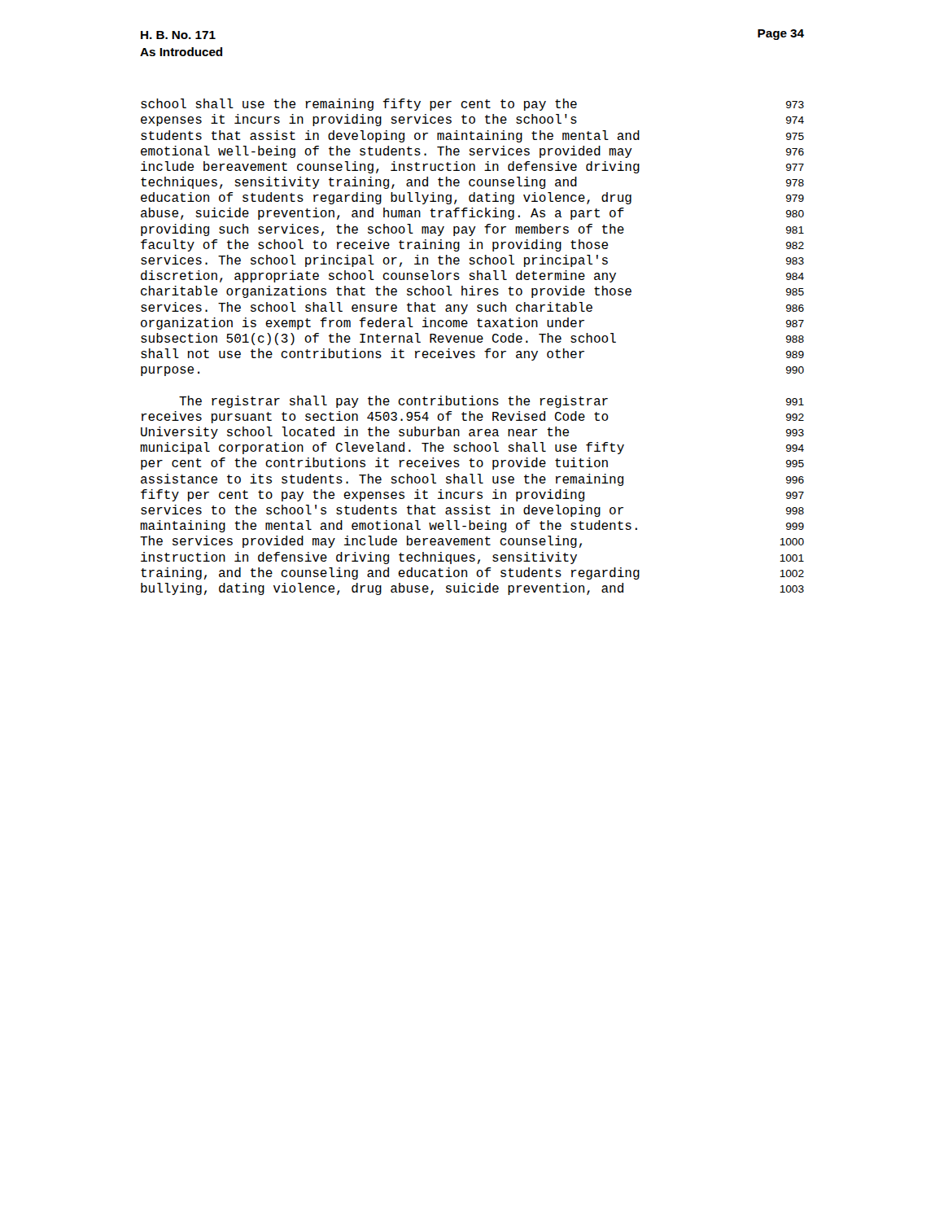H. B. No. 171
As Introduced
Page 34
school shall use the remaining fifty per cent to pay the 973
expenses it incurs in providing services to the school's 974
students that assist in developing or maintaining the mental and 975
emotional well-being of the students. The services provided may 976
include bereavement counseling, instruction in defensive driving 977
techniques, sensitivity training, and the counseling and 978
education of students regarding bullying, dating violence, drug 979
abuse, suicide prevention, and human trafficking. As a part of 980
providing such services, the school may pay for members of the 981
faculty of the school to receive training in providing those 982
services. The school principal or, in the school principal's 983
discretion, appropriate school counselors shall determine any 984
charitable organizations that the school hires to provide those 985
services. The school shall ensure that any such charitable 986
organization is exempt from federal income taxation under 987
subsection 501(c)(3) of the Internal Revenue Code. The school 988
shall not use the contributions it receives for any other 989
purpose. 990
The registrar shall pay the contributions the registrar 991
receives pursuant to section 4503.954 of the Revised Code to 992
University school located in the suburban area near the 993
municipal corporation of Cleveland. The school shall use fifty 994
per cent of the contributions it receives to provide tuition 995
assistance to its students. The school shall use the remaining 996
fifty per cent to pay the expenses it incurs in providing 997
services to the school's students that assist in developing or 998
maintaining the mental and emotional well-being of the students. 999
The services provided may include bereavement counseling, 1000
instruction in defensive driving techniques, sensitivity 1001
training, and the counseling and education of students regarding 1002
bullying, dating violence, drug abuse, suicide prevention, and 1003